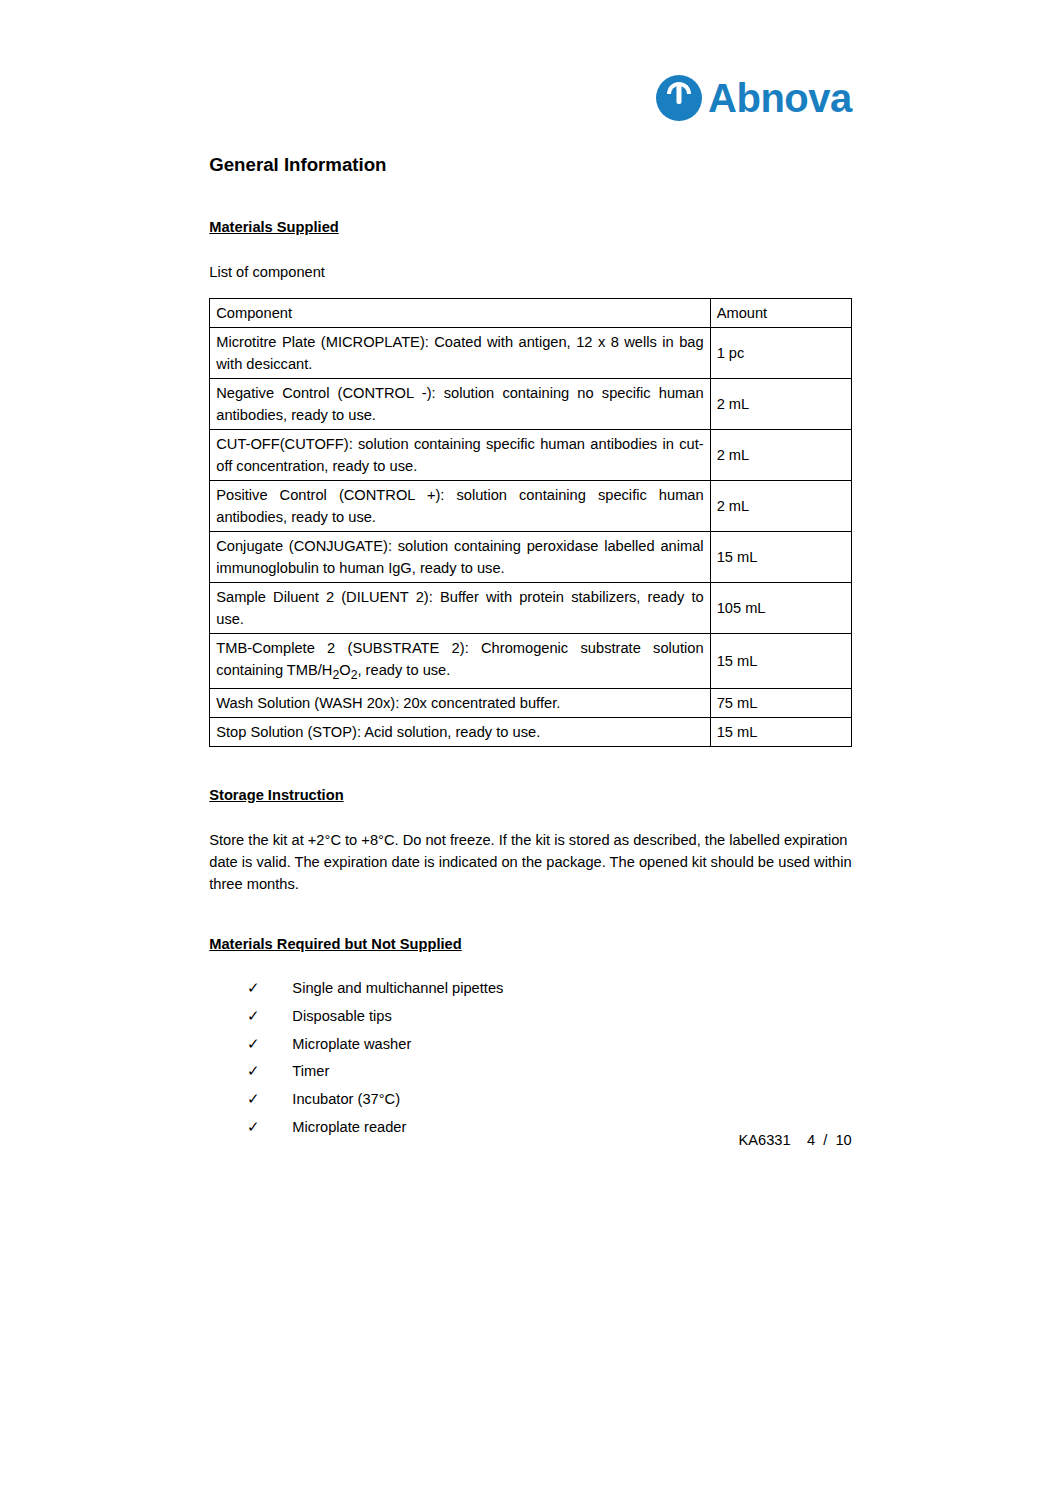Abnova
General Information
Materials Supplied
List of component
| Component | Amount |
| --- | --- |
| Microtitre Plate (MICROPLATE): Coated with antigen, 12 x 8 wells in bag with desiccant. | 1 pc |
| Negative Control (CONTROL -): solution containing no specific human antibodies, ready to use. | 2 mL |
| CUT-OFF(CUTOFF): solution containing specific human antibodies in cut-off concentration, ready to use. | 2 mL |
| Positive Control (CONTROL +): solution containing specific human antibodies, ready to use. | 2 mL |
| Conjugate (CONJUGATE): solution containing peroxidase labelled animal immunoglobulin to human IgG, ready to use. | 15 mL |
| Sample Diluent 2 (DILUENT 2): Buffer with protein stabilizers, ready to use. | 105 mL |
| TMB-Complete 2 (SUBSTRATE 2): Chromogenic substrate solution containing TMB/H 2 O 2 , ready to use. | 15 mL |
| Wash Solution (WASH 20x): 20x concentrated buffer. | 75 mL |
| Stop Solution (STOP): Acid solution, ready to use. | 15 mL |
Storage Instruction
Store the kit at +2°C to +8°C. Do not freeze. If the kit is stored as described, the labelled expiration date is valid. The expiration date is indicated on the package. The opened kit should be used within three months.
Materials Required but Not Supplied
Single and multichannel pipettes
Disposable tips
Microplate washer
Timer
Incubator (37°C)
Microplate reader
KA6331 4 / 10